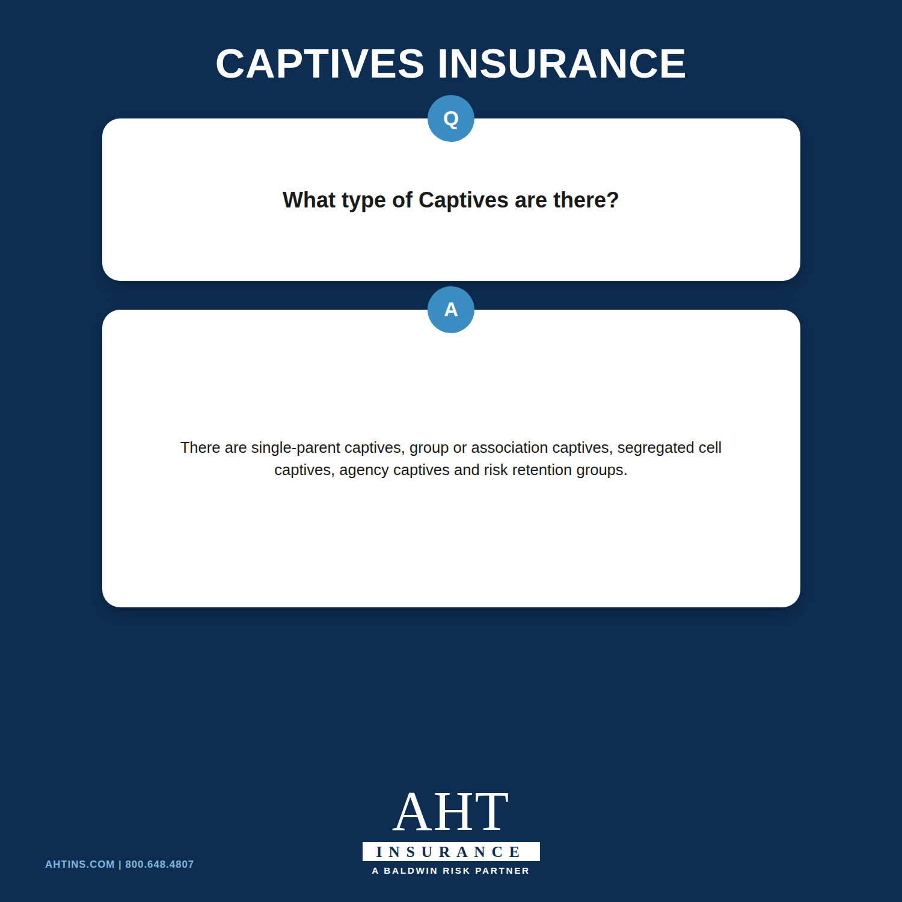CAPTIVES INSURANCE
Q
What type of Captives are there?
A
There are single-parent captives, group or association captives, segregated cell captives, agency captives and risk retention groups.
AHTINS.COM | 800.648.4807
AHT
INSURANCE
A BALDWIN RISK PARTNER